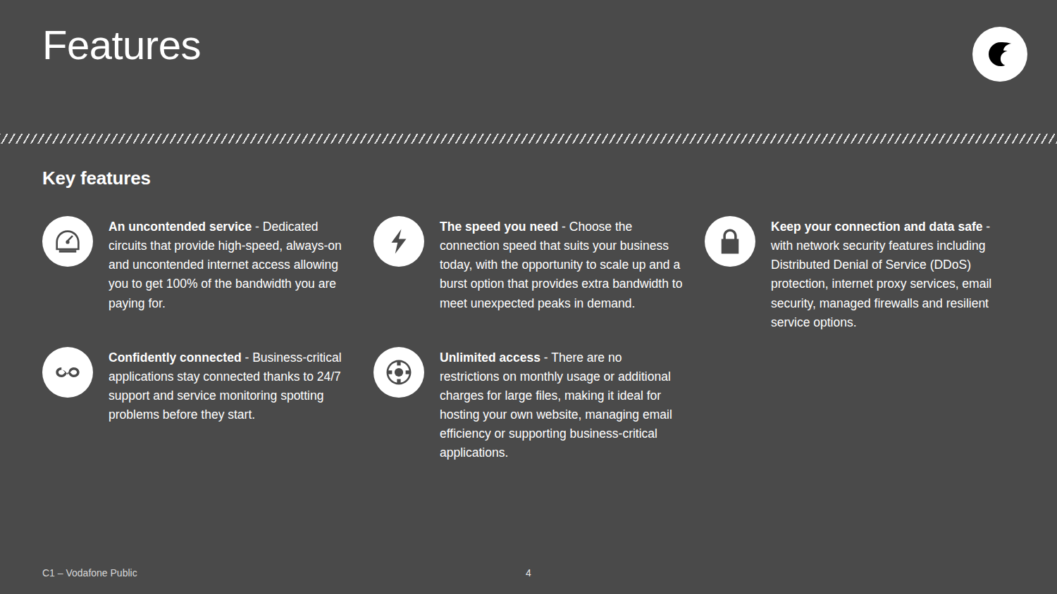Features
Key features
An uncontended service - Dedicated circuits that provide high-speed, always-on and uncontended internet access allowing you to get 100% of the bandwidth you are paying for.
Confidently connected - Business-critical applications stay connected thanks to 24/7 support and service monitoring spotting problems before they start.
The speed you need - Choose the connection speed that suits your business today, with the opportunity to scale up and a burst option that provides extra bandwidth to meet unexpected peaks in demand.
Unlimited access - There are no restrictions on monthly usage or additional charges for large files, making it ideal for hosting your own website, managing email efficiency or supporting business-critical applications.
Keep your connection and data safe - with network security features including Distributed Denial of Service (DDoS) protection, internet proxy services, email security, managed firewalls and resilient service options.
C1 – Vodafone Public 4